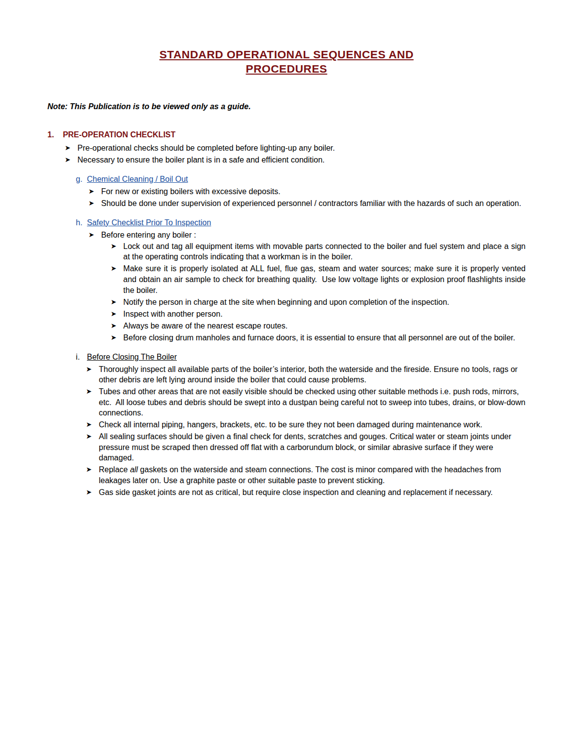STANDARD OPERATIONAL SEQUENCES AND
PROCEDURES
Note: This Publication is to be viewed only as a guide.
1. PRE-OPERATION CHECKLIST
Pre-operational checks should be completed before lighting-up any boiler.
Necessary to ensure the boiler plant is in a safe and efficient condition.
g. Chemical Cleaning / Boil Out
For new or existing boilers with excessive deposits.
Should be done under supervision of experienced personnel / contractors familiar with the hazards of such an operation.
h. Safety Checklist Prior To Inspection
Before entering any boiler :
Lock out and tag all equipment items with movable parts connected to the boiler and fuel system and place a sign at the operating controls indicating that a workman is in the boiler.
Make sure it is properly isolated at ALL fuel, flue gas, steam and water sources; make sure it is properly vented and obtain an air sample to check for breathing quality. Use low voltage lights or explosion proof flashlights inside the boiler.
Notify the person in charge at the site when beginning and upon completion of the inspection.
Inspect with another person.
Always be aware of the nearest escape routes.
Before closing drum manholes and furnace doors, it is essential to ensure that all personnel are out of the boiler.
i. Before Closing The Boiler
Thoroughly inspect all available parts of the boiler’s interior, both the waterside and the fireside. Ensure no tools, rags or other debris are left lying around inside the boiler that could cause problems.
Tubes and other areas that are not easily visible should be checked using other suitable methods i.e. push rods, mirrors, etc. All loose tubes and debris should be swept into a dustpan being careful not to sweep into tubes, drains, or blow-down connections.
Check all internal piping, hangers, brackets, etc. to be sure they not been damaged during maintenance work.
All sealing surfaces should be given a final check for dents, scratches and gouges. Critical water or steam joints under pressure must be scraped then dressed off flat with a carborundum block, or similar abrasive surface if they were damaged.
Replace all gaskets on the waterside and steam connections. The cost is minor compared with the headaches from leakages later on. Use a graphite paste or other suitable paste to prevent sticking.
Gas side gasket joints are not as critical, but require close inspection and cleaning and replacement if necessary.